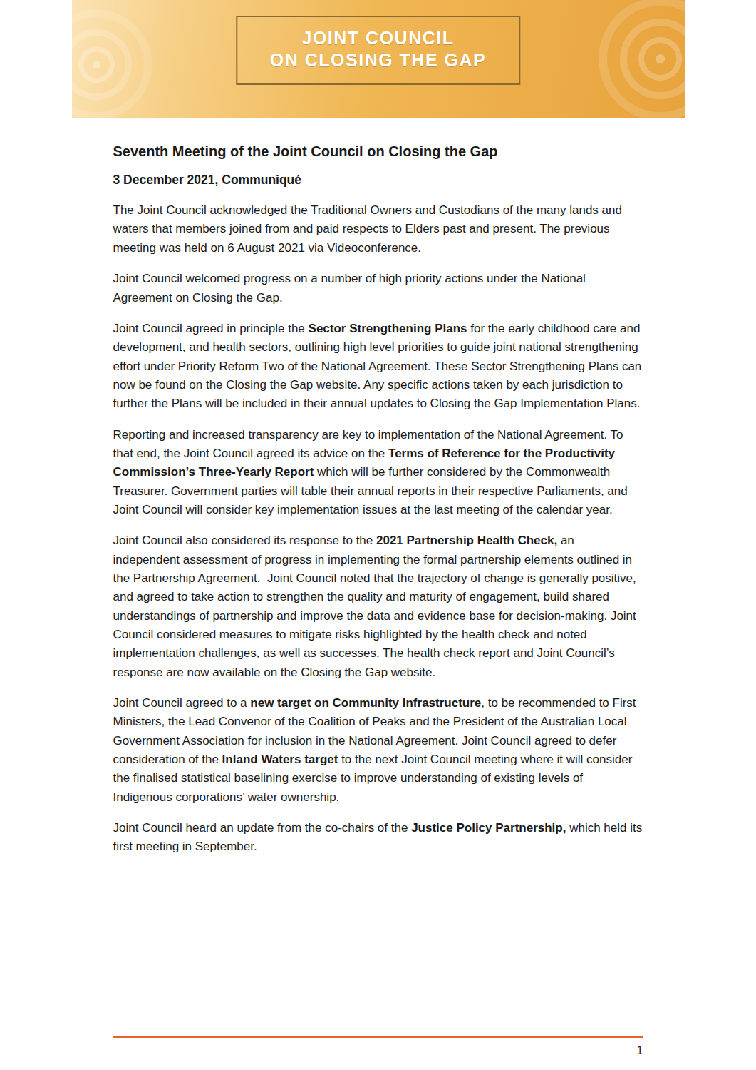JOINT COUNCIL ON CLOSING THE GAP
Seventh Meeting of the Joint Council on Closing the Gap
3 December 2021, Communiqué
The Joint Council acknowledged the Traditional Owners and Custodians of the many lands and waters that members joined from and paid respects to Elders past and present. The previous meeting was held on 6 August 2021 via Videoconference.
Joint Council welcomed progress on a number of high priority actions under the National Agreement on Closing the Gap.
Joint Council agreed in principle the Sector Strengthening Plans for the early childhood care and development, and health sectors, outlining high level priorities to guide joint national strengthening effort under Priority Reform Two of the National Agreement. These Sector Strengthening Plans can now be found on the Closing the Gap website. Any specific actions taken by each jurisdiction to further the Plans will be included in their annual updates to Closing the Gap Implementation Plans.
Reporting and increased transparency are key to implementation of the National Agreement. To that end, the Joint Council agreed its advice on the Terms of Reference for the Productivity Commission’s Three-Yearly Report which will be further considered by the Commonwealth Treasurer. Government parties will table their annual reports in their respective Parliaments, and Joint Council will consider key implementation issues at the last meeting of the calendar year.
Joint Council also considered its response to the 2021 Partnership Health Check, an independent assessment of progress in implementing the formal partnership elements outlined in the Partnership Agreement. Joint Council noted that the trajectory of change is generally positive, and agreed to take action to strengthen the quality and maturity of engagement, build shared understandings of partnership and improve the data and evidence base for decision-making. Joint Council considered measures to mitigate risks highlighted by the health check and noted implementation challenges, as well as successes. The health check report and Joint Council’s response are now available on the Closing the Gap website.
Joint Council agreed to a new target on Community Infrastructure, to be recommended to First Ministers, the Lead Convenor of the Coalition of Peaks and the President of the Australian Local Government Association for inclusion in the National Agreement. Joint Council agreed to defer consideration of the Inland Waters target to the next Joint Council meeting where it will consider the finalised statistical baselining exercise to improve understanding of existing levels of Indigenous corporations’ water ownership.
Joint Council heard an update from the co-chairs of the Justice Policy Partnership, which held its first meeting in September.
1